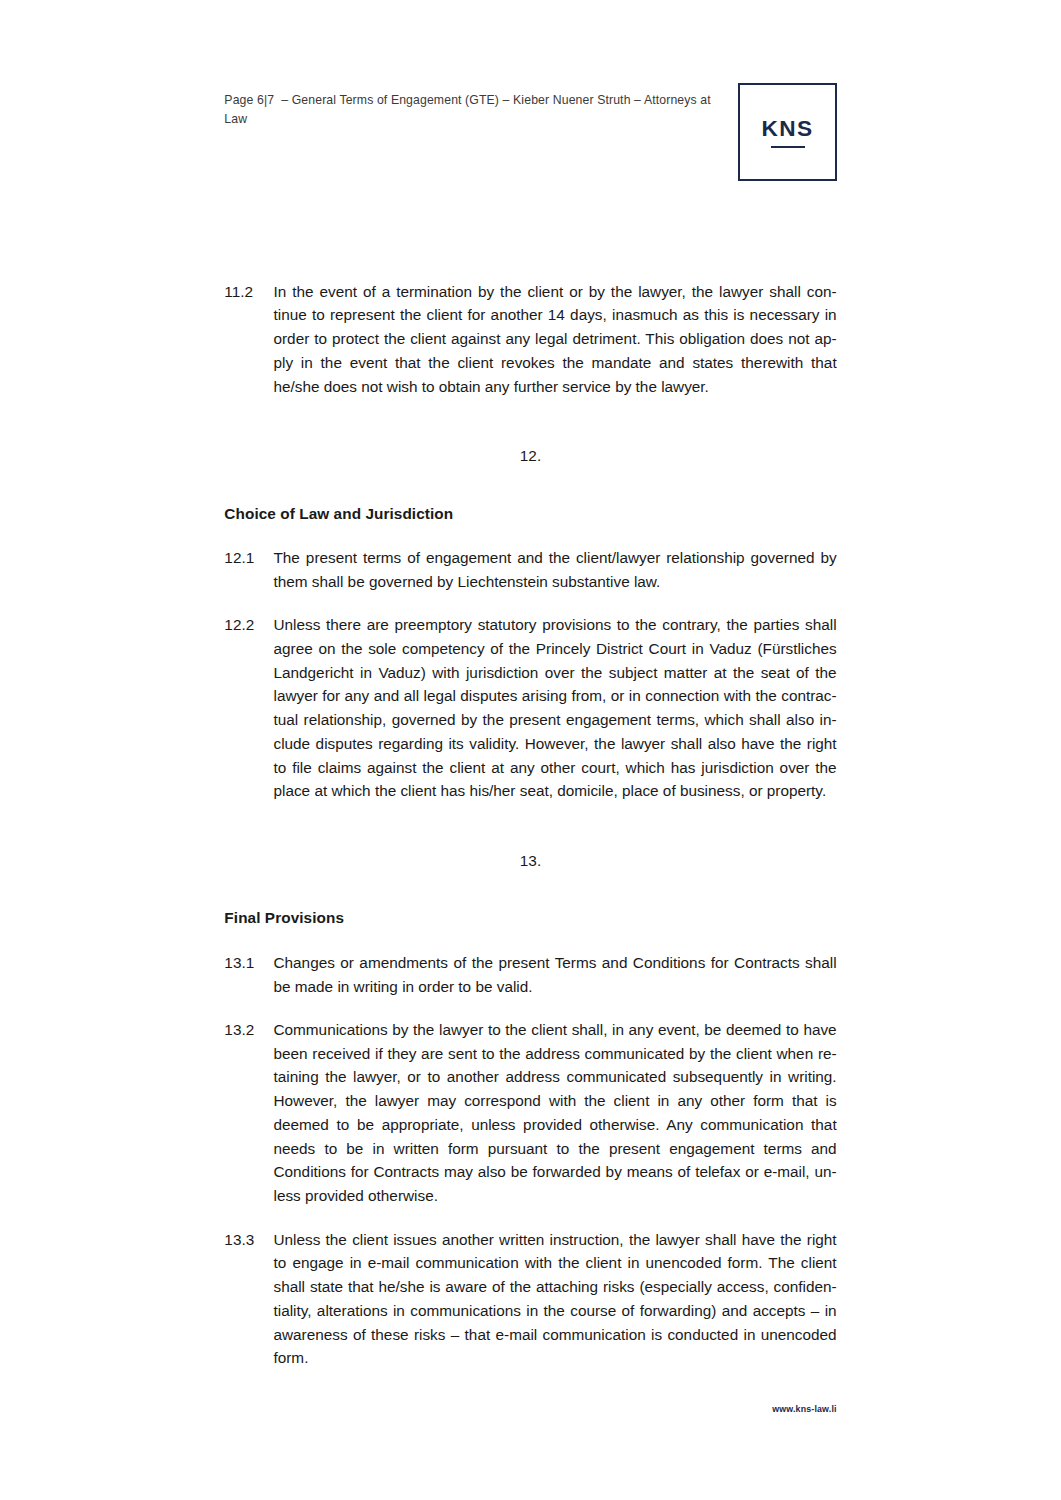Page 6|7 – General Terms of Engagement (GTE) – Kieber Nuener Struth – Attorneys at Law
KNS
11.2
In the event of a termination by the client or by the lawyer, the lawyer shall continue to represent the client for another 14 days, inasmuch as this is necessary in order to protect the client against any legal detriment. This obligation does not apply in the event that the client revokes the mandate and states therewith that he/she does not wish to obtain any further service by the lawyer.
12.
Choice of Law and Jurisdiction
12.1
The present terms of engagement and the client/lawyer relationship governed by them shall be governed by Liechtenstein substantive law.
12.2
Unless there are preemptory statutory provisions to the contrary, the parties shall agree on the sole competency of the Princely District Court in Vaduz (Fürstliches Landgericht in Vaduz) with jurisdiction over the subject matter at the seat of the lawyer for any and all legal disputes arising from, or in connection with the contractual relationship, governed by the present engagement terms, which shall also include disputes regarding its validity. However, the lawyer shall also have the right to file claims against the client at any other court, which has jurisdiction over the place at which the client has his/her seat, domicile, place of business, or property.
13.
Final Provisions
13.1
Changes or amendments of the present Terms and Conditions for Contracts shall be made in writing in order to be valid.
13.2
Communications by the lawyer to the client shall, in any event, be deemed to have been received if they are sent to the address communicated by the client when retaining the lawyer, or to another address communicated subsequently in writing. However, the lawyer may correspond with the client in any other form that is deemed to be appropriate, unless provided otherwise. Any communication that needs to be in written form pursuant to the present engagement terms and Conditions for Contracts may also be forwarded by means of telefax or e-mail, unless provided otherwise.
13.3
Unless the client issues another written instruction, the lawyer shall have the right to engage in e-mail communication with the client in unencoded form. The client shall state that he/she is aware of the attaching risks (especially access, confidentiality, alterations in communications in the course of forwarding) and accepts – in awareness of these risks – that e-mail communication is conducted in unencoded form.
www.kns-law.li